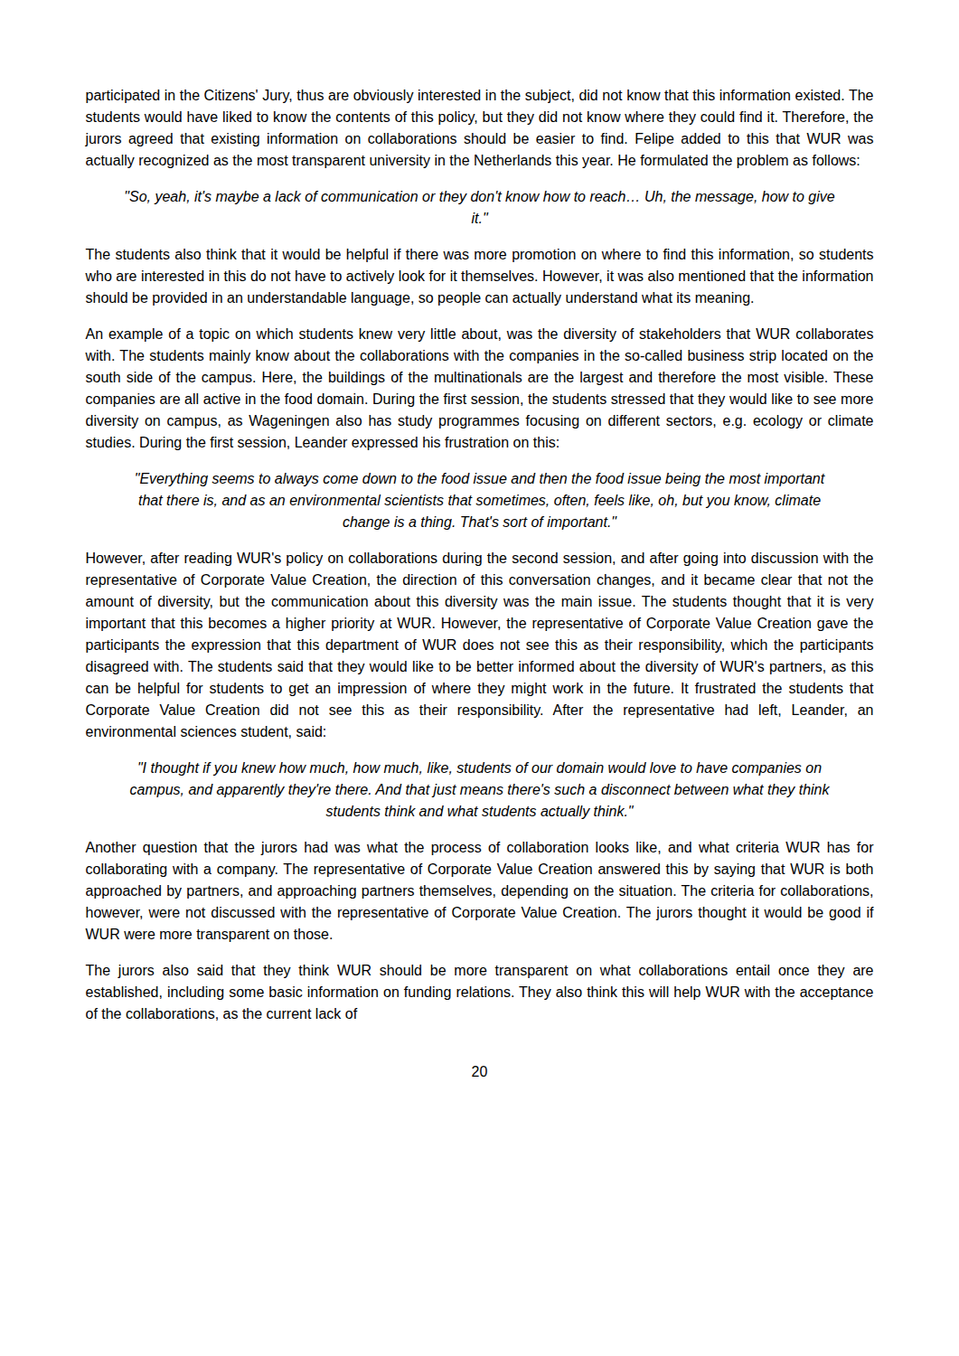participated in the Citizens' Jury, thus are obviously interested in the subject, did not know that this information existed. The students would have liked to know the contents of this policy, but they did not know where they could find it. Therefore, the jurors agreed that existing information on collaborations should be easier to find. Felipe added to this that WUR was actually recognized as the most transparent university in the Netherlands this year. He formulated the problem as follows:
"So, yeah, it's maybe a lack of communication or they don't know how to reach… Uh, the message, how to give it."
The students also think that it would be helpful if there was more promotion on where to find this information, so students who are interested in this do not have to actively look for it themselves. However, it was also mentioned that the information should be provided in an understandable language, so people can actually understand what its meaning.
An example of a topic on which students knew very little about, was the diversity of stakeholders that WUR collaborates with. The students mainly know about the collaborations with the companies in the so-called business strip located on the south side of the campus. Here, the buildings of the multinationals are the largest and therefore the most visible. These companies are all active in the food domain. During the first session, the students stressed that they would like to see more diversity on campus, as Wageningen also has study programmes focusing on different sectors, e.g. ecology or climate studies. During the first session, Leander expressed his frustration on this:
"Everything seems to always come down to the food issue and then the food issue being the most important that there is, and as an environmental scientists that sometimes, often, feels like, oh, but you know, climate change is a thing. That's sort of important."
However, after reading WUR's policy on collaborations during the second session, and after going into discussion with the representative of Corporate Value Creation, the direction of this conversation changes, and it became clear that not the amount of diversity, but the communication about this diversity was the main issue. The students thought that it is very important that this becomes a higher priority at WUR. However, the representative of Corporate Value Creation gave the participants the expression that this department of WUR does not see this as their responsibility, which the participants disagreed with. The students said that they would like to be better informed about the diversity of WUR's partners, as this can be helpful for students to get an impression of where they might work in the future. It frustrated the students that Corporate Value Creation did not see this as their responsibility. After the representative had left, Leander, an environmental sciences student, said:
"I thought if you knew how much, how much, like, students of our domain would love to have companies on campus, and apparently they're there. And that just means there's such a disconnect between what they think students think and what students actually think."
Another question that the jurors had was what the process of collaboration looks like, and what criteria WUR has for collaborating with a company. The representative of Corporate Value Creation answered this by saying that WUR is both approached by partners, and approaching partners themselves, depending on the situation. The criteria for collaborations, however, were not discussed with the representative of Corporate Value Creation. The jurors thought it would be good if WUR were more transparent on those.
The jurors also said that they think WUR should be more transparent on what collaborations entail once they are established, including some basic information on funding relations. They also think this will help WUR with the acceptance of the collaborations, as the current lack of
20